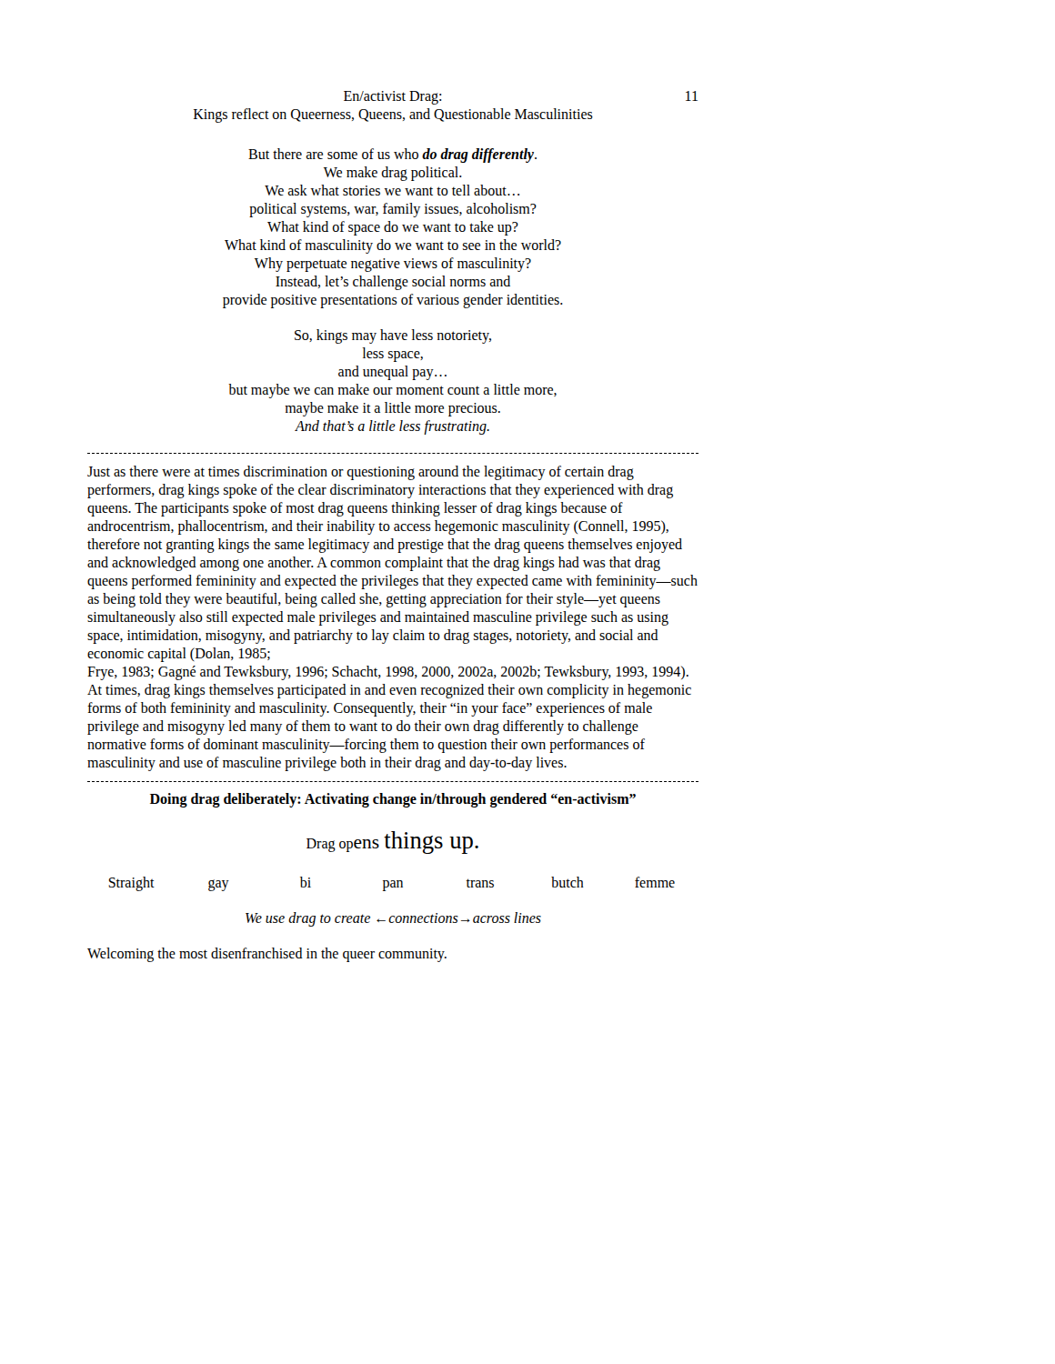11 En/activist Drag: Kings reflect on Queerness, Queens, and Questionable Masculinities
But there are some of us who do drag differently.
We make drag political.
We ask what stories we want to tell about…
political systems, war, family issues, alcoholism?
What kind of space do we want to take up?
What kind of masculinity do we want to see in the world?
Why perpetuate negative views of masculinity?
Instead, let’s challenge social norms and
provide positive presentations of various gender identities.
So, kings may have less notoriety,
less space,
and unequal pay…
but maybe we can make our moment count a little more,
maybe make it a little more precious.
And that’s a little less frustrating.
Just as there were at times discrimination or questioning around the legitimacy of certain drag performers, drag kings spoke of the clear discriminatory interactions that they experienced with drag queens. The participants spoke of most drag queens thinking lesser of drag kings because of androcentrism, phallocentrism, and their inability to access hegemonic masculinity (Connell, 1995), therefore not granting kings the same legitimacy and prestige that the drag queens themselves enjoyed and acknowledged among one another. A common complaint that the drag kings had was that drag queens performed femininity and expected the privileges that they expected came with femininity—such as being told they were beautiful, being called she, getting appreciation for their style—yet queens simultaneously also still expected male privileges and maintained masculine privilege such as using space, intimidation, misogyny, and patriarchy to lay claim to drag stages, notoriety, and social and economic capital (Dolan, 1985;
Frye, 1983; Gagné and Tewksbury, 1996; Schacht, 1998, 2000, 2002a, 2002b; Tewksbury, 1993, 1994). At times, drag kings themselves participated in and even recognized their own complicity in hegemonic forms of both femininity and masculinity. Consequently, their “in your face” experiences of male privilege and misogyny led many of them to want to do their own drag differently to challenge normative forms of dominant masculinity—forcing them to question their own performances of masculinity and use of masculine privilege both in their drag and day-to-day lives.
Doing drag deliberately: Activating change in/through gendered “en-activism”
Drag op ens things up.
Straight gay bi pan trans butch femme
We use drag to create ←connections→across lines
Welcoming the most disenfranchised in the queer community.